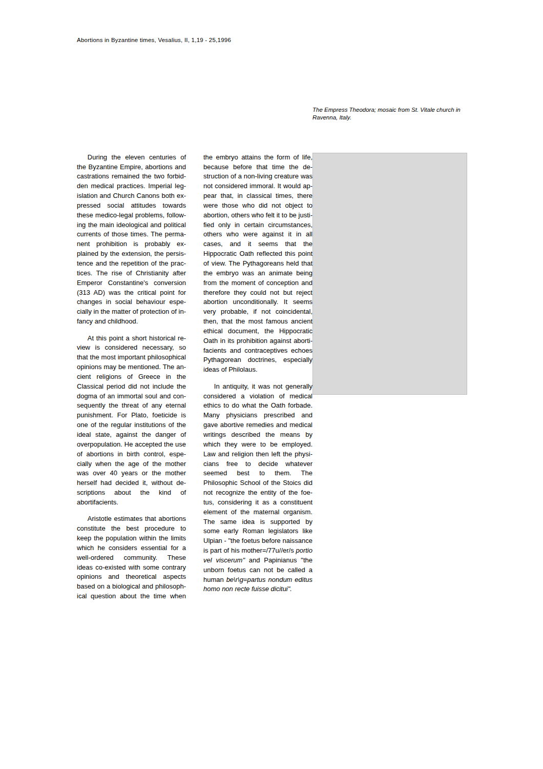Abortions in Byzantine times, Vesalius, II, 1,19 - 25,1996
The Empress Theodora; mosaic from St. Vitale church in Ravenna, Italy.
During the eleven centuries of the Byzantine Empire, abortions and castrations remained the two forbidden medical practices. Imperial legislation and Church Canons both expressed social attitudes towards these medico-legal problems, following the main ideological and political currents of those times. The permanent prohibition is probably explained by the extension, the persistence and the repetition of the practices. The rise of Christianity after Emperor Constantine's conversion (313 AD) was the critical point for changes in social behaviour especially in the matter of protection of infancy and childhood.
At this point a short historical review is considered necessary, so that the most important philosophical opinions may be mentioned. The ancient religions of Greece in the Classical period did not include the dogma of an immortal soul and consequently the threat of any eternal punishment. For Plato, foeticide is one of the regular institutions of the ideal state, against the danger of overpopulation. He accepted the use of abortions in birth control, especially when the age of the mother was over 40 years or the mother herself had decided it, without descriptions about the kind of abortifacients.
Aristotle estimates that abortions constitute the best procedure to keep the population within the limits which he considers essential for a well-ordered community. These ideas co-existed with some contrary opinions and theoretical aspects based on a biological and philosophical question about the time when the embryo attains the form of life, because before that time the destruction of a non-living creature was not considered immoral. It would appear that, in classical times, there were those who did not object to abortion, others who felt it to be justified only in certain circumstances, others who were against it in all cases, and it seems that the Hippocratic Oath reflected this point of view. The Pythagoreans held that the embryo was an animate being from the moment of conception and therefore they could not but reject abortion unconditionally. It seems very probable, if not coincidental, then, that the most famous ancient ethical document, the Hippocratic Oath in its prohibition against abortifacients and contraceptives echoes Pythagorean doctrines, especially ideas of Philolaus.
In antiquity, it was not generally considered a violation of medical ethics to do what the Oath forbade. Many physicians prescribed and gave abortive remedies and medical writings described the means by which they were to be employed. Law and religion then left the physicians free to decide whatever seemed best to them. The Philosophic School of the Stoics did not recognize the entity of the foetus, considering it as a constituent element of the maternal organism. The same idea is supported by some early Roman legislators like Ulpian - "the foetus before naissance is part of his mother=/77u//er/s portio vel viscerum" and Papinianus "the unborn foetus can not be called a human be\r\g=partus nondum editus homo non recte fuisse dicitui".